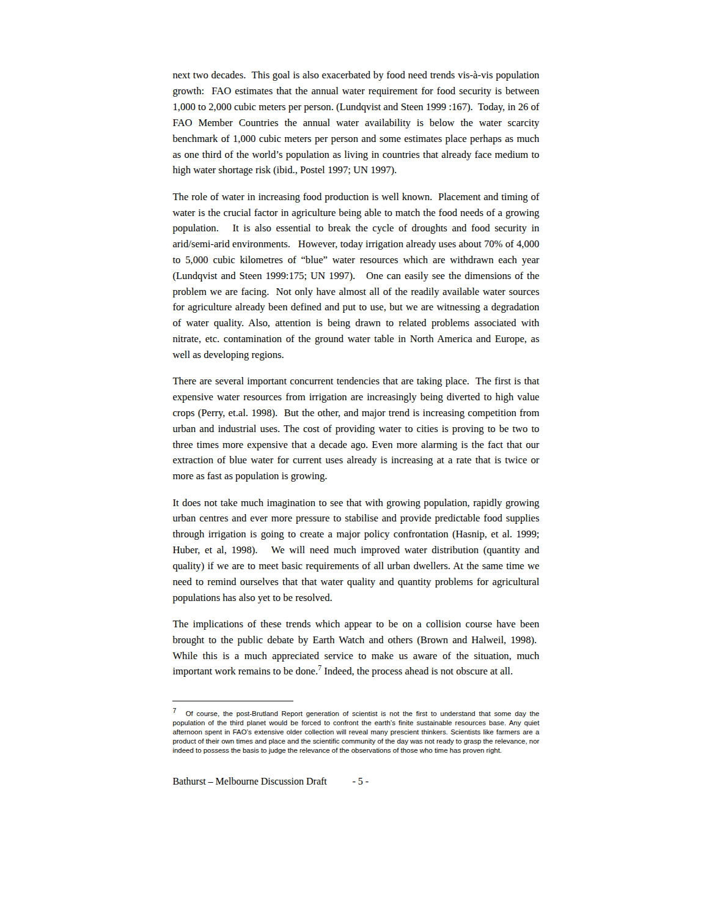next two decades. This goal is also exacerbated by food need trends vis-à-vis population growth: FAO estimates that the annual water requirement for food security is between 1,000 to 2,000 cubic meters per person. (Lundqvist and Steen 1999 :167). Today, in 26 of FAO Member Countries the annual water availability is below the water scarcity benchmark of 1,000 cubic meters per person and some estimates place perhaps as much as one third of the world’s population as living in countries that already face medium to high water shortage risk (ibid., Postel 1997; UN 1997).
The role of water in increasing food production is well known. Placement and timing of water is the crucial factor in agriculture being able to match the food needs of a growing population. It is also essential to break the cycle of droughts and food security in arid/semi-arid environments. However, today irrigation already uses about 70% of 4,000 to 5,000 cubic kilometres of “blue” water resources which are withdrawn each year (Lundqvist and Steen 1999:175; UN 1997). One can easily see the dimensions of the problem we are facing. Not only have almost all of the readily available water sources for agriculture already been defined and put to use, but we are witnessing a degradation of water quality. Also, attention is being drawn to related problems associated with nitrate, etc. contamination of the ground water table in North America and Europe, as well as developing regions.
There are several important concurrent tendencies that are taking place. The first is that expensive water resources from irrigation are increasingly being diverted to high value crops (Perry, et.al. 1998). But the other, and major trend is increasing competition from urban and industrial uses. The cost of providing water to cities is proving to be two to three times more expensive that a decade ago. Even more alarming is the fact that our extraction of blue water for current uses already is increasing at a rate that is twice or more as fast as population is growing.
It does not take much imagination to see that with growing population, rapidly growing urban centres and ever more pressure to stabilise and provide predictable food supplies through irrigation is going to create a major policy confrontation (Hasnip, et al. 1999; Huber, et al, 1998). We will need much improved water distribution (quantity and quality) if we are to meet basic requirements of all urban dwellers. At the same time we need to remind ourselves that that water quality and quantity problems for agricultural populations has also yet to be resolved.
The implications of these trends which appear to be on a collision course have been brought to the public debate by Earth Watch and others (Brown and Halweil, 1998). While this is a much appreciated service to make us aware of the situation, much important work remains to be done.7 Indeed, the process ahead is not obscure at all.
7 Of course, the post-Brutland Report generation of scientist is not the first to understand that some day the population of the third planet would be forced to confront the earth’s finite sustainable resources base. Any quiet afternoon spent in FAO’s extensive older collection will reveal many prescient thinkers. Scientists like farmers are a product of their own times and place and the scientific community of the day was not ready to grasp the relevance, nor indeed to possess the basis to judge the relevance of the observations of those who time has proven right.
Bathurst – Melbourne Discussion Draft - 5 -